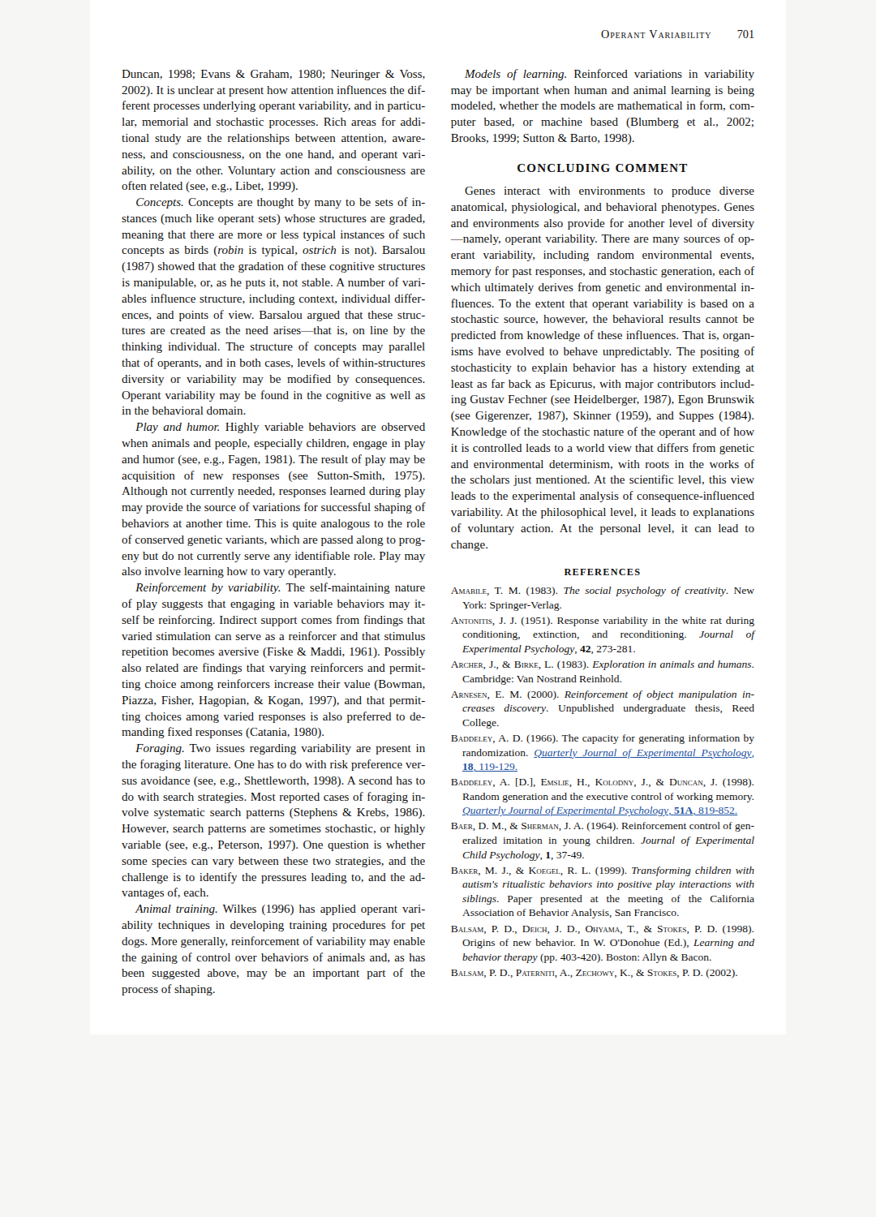Operant Variability 701
Duncan, 1998; Evans & Graham, 1980; Neuringer & Voss, 2002). It is unclear at present how attention influences the different processes underlying operant variability, and in particular, memorial and stochastic processes. Rich areas for additional study are the relationships between attention, awareness, and consciousness, on the one hand, and operant variability, on the other. Voluntary action and consciousness are often related (see, e.g., Libet, 1999).
Concepts. Concepts are thought by many to be sets of instances (much like operant sets) whose structures are graded, meaning that there are more or less typical instances of such concepts as birds (robin is typical, ostrich is not). Barsalou (1987) showed that the gradation of these cognitive structures is manipulable, or, as he puts it, not stable. A number of variables influence structure, including context, individual differences, and points of view. Barsalou argued that these structures are created as the need arises—that is, on line by the thinking individual. The structure of concepts may parallel that of operants, and in both cases, levels of within-structures diversity or variability may be modified by consequences. Operant variability may be found in the cognitive as well as in the behavioral domain.
Play and humor. Highly variable behaviors are observed when animals and people, especially children, engage in play and humor (see, e.g., Fagen, 1981). The result of play may be acquisition of new responses (see Sutton-Smith, 1975). Although not currently needed, responses learned during play may provide the source of variations for successful shaping of behaviors at another time. This is quite analogous to the role of conserved genetic variants, which are passed along to progeny but do not currently serve any identifiable role. Play may also involve learning how to vary operantly.
Reinforcement by variability. The self-maintaining nature of play suggests that engaging in variable behaviors may itself be reinforcing. Indirect support comes from findings that varied stimulation can serve as a reinforcer and that stimulus repetition becomes aversive (Fiske & Maddi, 1961). Possibly also related are findings that varying reinforcers and permitting choice among reinforcers increase their value (Bowman, Piazza, Fisher, Hagopian, & Kogan, 1997), and that permitting choices among varied responses is also preferred to demanding fixed responses (Catania, 1980).
Foraging. Two issues regarding variability are present in the foraging literature. One has to do with risk preference versus avoidance (see, e.g., Shettleworth, 1998). A second has to do with search strategies. Most reported cases of foraging involve systematic search patterns (Stephens & Krebs, 1986). However, search patterns are sometimes stochastic, or highly variable (see, e.g., Peterson, 1997). One question is whether some species can vary between these two strategies, and the challenge is to identify the pressures leading to, and the advantages of, each.
Animal training. Wilkes (1996) has applied operant variability techniques in developing training procedures for pet dogs. More generally, reinforcement of variability may enable the gaining of control over behaviors of animals and, as has been suggested above, may be an important part of the process of shaping.
Models of learning. Reinforced variations in variability may be important when human and animal learning is being modeled, whether the models are mathematical in form, computer based, or machine based (Blumberg et al., 2002; Brooks, 1999; Sutton & Barto, 1998).
CONCLUDING COMMENT
Genes interact with environments to produce diverse anatomical, physiological, and behavioral phenotypes. Genes and environments also provide for another level of diversity—namely, operant variability. There are many sources of operant variability, including random environmental events, memory for past responses, and stochastic generation, each of which ultimately derives from genetic and environmental influences. To the extent that operant variability is based on a stochastic source, however, the behavioral results cannot be predicted from knowledge of these influences. That is, organisms have evolved to behave unpredictably. The positing of stochasticity to explain behavior has a history extending at least as far back as Epicurus, with major contributors including Gustav Fechner (see Heidelberger, 1987), Egon Brunswik (see Gigerenzer, 1987), Skinner (1959), and Suppes (1984). Knowledge of the stochastic nature of the operant and of how it is controlled leads to a world view that differs from genetic and environmental determinism, with roots in the works of the scholars just mentioned. At the scientific level, this view leads to the experimental analysis of consequence-influenced variability. At the philosophical level, it leads to explanations of voluntary action. At the personal level, it can lead to change.
REFERENCES
Amabile, T. M. (1983). The social psychology of creativity. New York: Springer-Verlag.
Antonitis, J. J. (1951). Response variability in the white rat during conditioning, extinction, and reconditioning. Journal of Experimental Psychology, 42, 273-281.
Archer, J., & Birke, L. (1983). Exploration in animals and humans. Cambridge: Van Nostrand Reinhold.
Arnesen, E. M. (2000). Reinforcement of object manipulation increases discovery. Unpublished undergraduate thesis, Reed College.
Baddeley, A. D. (1966). The capacity for generating information by randomization. Quarterly Journal of Experimental Psychology, 18, 119-129.
Baddeley, A. [D.], Emslie, H., Kolodny, J., & Duncan, J. (1998). Random generation and the executive control of working memory. Quarterly Journal of Experimental Psychology, 51A, 819-852.
Baer, D. M., & Sherman, J. A. (1964). Reinforcement control of generalized imitation in young children. Journal of Experimental Child Psychology, 1, 37-49.
Baker, M. J., & Koegel, R. L. (1999). Transforming children with autism's ritualistic behaviors into positive play interactions with siblings. Paper presented at the meeting of the California Association of Behavior Analysis, San Francisco.
Balsam, P. D., Deich, J. D., Ohyama, T., & Stokes, P. D. (1998). Origins of new behavior. In W. O'Donohue (Ed.), Learning and behavior therapy (pp. 403-420). Boston: Allyn & Bacon.
Balsam, P. D., Paterniti, A., Zechowy, K., & Stokes, P. D. (2002).